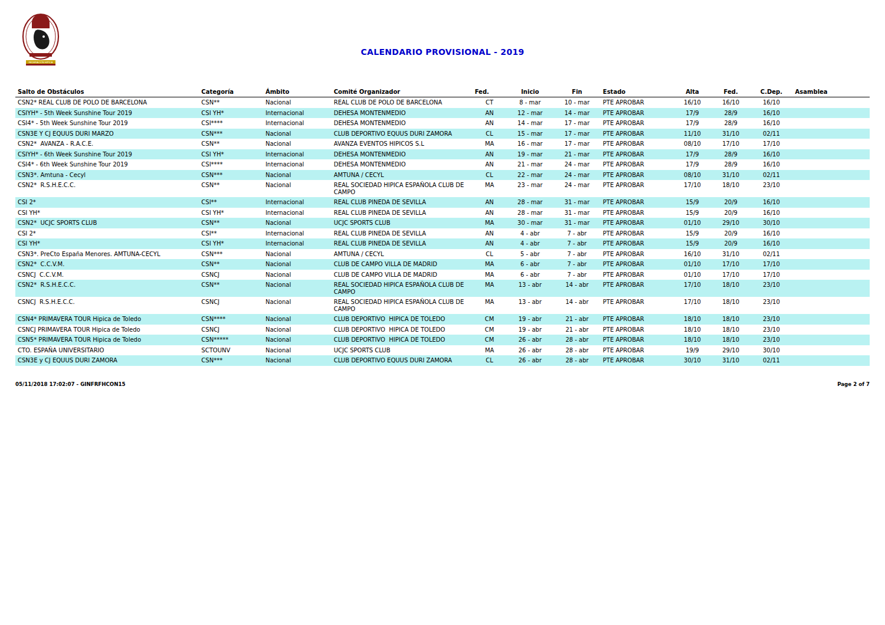FEDERACIÓN HÍPICA
CALENDARIO PROVISIONAL - 2019
| Salto de Obstáculos | Categoría | Ámbito | Comité Organizador | Fed. | Inicio | Fin | Estado | Alta | Fed. | C.Dep. | Asamblea |
| --- | --- | --- | --- | --- | --- | --- | --- | --- | --- | --- | --- |
| CSN2* REAL CLUB DE POLO DE BARCELONA | CSN** | Nacional | REAL CLUB DE POLO DE BARCELONA | CT | 8 - mar | 10 - mar | PTE APROBAR | 16/10 | 16/10 | 16/10 | |
| CSIYH* - 5th Week Sunshine Tour 2019 | CSI YH* | Internacional | DEHESA MONTENMEDIO | AN | 12 - mar | 14 - mar | PTE APROBAR | 17/9 | 28/9 | 16/10 | |
| CSI4* - 5th Week Sunshine Tour 2019 | CSI**** | Internacional | DEHESA MONTENMEDIO | AN | 14 - mar | 17 - mar | PTE APROBAR | 17/9 | 28/9 | 16/10 | |
| CSN3E Y CJ EQUUS DURI MARZO | CSN*** | Nacional | CLUB DEPORTIVO EQUUS DURI ZAMORA | CL | 15 - mar | 17 - mar | PTE APROBAR | 11/10 | 31/10 | 02/11 | |
| CSN2* AVANZA - R.A.C.E. | CSN** | Nacional | AVANZA EVENTOS HIPICOS S.L | MA | 16 - mar | 17 - mar | PTE APROBAR | 08/10 | 17/10 | 17/10 | |
| CSIYH* - 6th Week Sunshine Tour 2019 | CSI YH* | Internacional | DEHESA MONTENMEDIO | AN | 19 - mar | 21 - mar | PTE APROBAR | 17/9 | 28/9 | 16/10 | |
| CSI4* - 6th Week Sunshine Tour 2019 | CSI**** | Internacional | DEHESA MONTENMEDIO | AN | 21 - mar | 24 - mar | PTE APROBAR | 17/9 | 28/9 | 16/10 | |
| CSN3*. Amtuna - Cecyl | CSN*** | Nacional | AMTUNA / CECYL | CL | 22 - mar | 24 - mar | PTE APROBAR | 08/10 | 31/10 | 02/11 | |
| CSN2* R.S.H.E.C.C. | CSN** | Nacional | REAL SOCIEDAD HIPICA ESPAÑOLA CLUB DE CAMPO | MA | 23 - mar | 24 - mar | PTE APROBAR | 17/10 | 18/10 | 23/10 | |
| CSI 2* | CSI** | Internacional | REAL CLUB PINEDA DE SEVILLA | AN | 28 - mar | 31 - mar | PTE APROBAR | 15/9 | 20/9 | 16/10 | |
| CSI YH* | CSI YH* | Internacional | REAL CLUB PINEDA DE SEVILLA | AN | 28 - mar | 31 - mar | PTE APROBAR | 15/9 | 20/9 | 16/10 | |
| CSN2* UCJC SPORTS CLUB | CSN** | Nacional | UCJC SPORTS CLUB | MA | 30 - mar | 31 - mar | PTE APROBAR | 01/10 | 29/10 | 30/10 | |
| CSI 2* | CSI** | Internacional | REAL CLUB PINEDA DE SEVILLA | AN | 4 - abr | 7 - abr | PTE APROBAR | 15/9 | 20/9 | 16/10 | |
| CSI YH* | CSI YH* | Internacional | REAL CLUB PINEDA DE SEVILLA | AN | 4 - abr | 7 - abr | PTE APROBAR | 15/9 | 20/9 | 16/10 | |
| CSN3*. PreCto España Menores. AMTUNA-CECYL | CSN*** | Nacional | AMTUNA / CECYL | CL | 5 - abr | 7 - abr | PTE APROBAR | 16/10 | 31/10 | 02/11 | |
| CSN2* C.C.V.M. | CSN** | Nacional | CLUB DE CAMPO VILLA DE MADRID | MA | 6 - abr | 7 - abr | PTE APROBAR | 01/10 | 17/10 | 17/10 | |
| CSNCJ C.C.V.M. | CSNCJ | Nacional | CLUB DE CAMPO VILLA DE MADRID | MA | 6 - abr | 7 - abr | PTE APROBAR | 01/10 | 17/10 | 17/10 | |
| CSN2* R.S.H.E.C.C. | CSN** | Nacional | REAL SOCIEDAD HIPICA ESPAÑOLA CLUB DE CAMPO | MA | 13 - abr | 14 - abr | PTE APROBAR | 17/10 | 18/10 | 23/10 | |
| CSNCJ R.S.H.E.C.C. | CSNCJ | Nacional | REAL SOCIEDAD HIPICA ESPAÑOLA CLUB DE CAMPO | MA | 13 - abr | 14 - abr | PTE APROBAR | 17/10 | 18/10 | 23/10 | |
| CSN4* PRIMAVERA TOUR Hipica de Toledo | CSN**** | Nacional | CLUB DEPORTIVO HIPICA DE TOLEDO | CM | 19 - abr | 21 - abr | PTE APROBAR | 18/10 | 18/10 | 23/10 | |
| CSNCJ PRIMAVERA TOUR Hipica de Toledo | CSNCJ | Nacional | CLUB DEPORTIVO HIPICA DE TOLEDO | CM | 19 - abr | 21 - abr | PTE APROBAR | 18/10 | 18/10 | 23/10 | |
| CSN5* PRIMAVERA TOUR Hipica de Toledo | CSN***** | Nacional | CLUB DEPORTIVO HIPICA DE TOLEDO | CM | 26 - abr | 28 - abr | PTE APROBAR | 18/10 | 18/10 | 23/10 | |
| CTO. ESPAÑA UNIVERSITARIO | SCTOUNV | Nacional | UCJC SPORTS CLUB | MA | 26 - abr | 28 - abr | PTE APROBAR | 19/9 | 29/10 | 30/10 | |
| CSN3E y CJ EQUUS DURI ZAMORA | CSN*** | Nacional | CLUB DEPORTIVO EQUUS DURI ZAMORA | CL | 26 - abr | 28 - abr | PTE APROBAR | 30/10 | 31/10 | 02/11 | |
05/11/2018 17:02:07 - GINFRFHCON15 Page 2 of 7